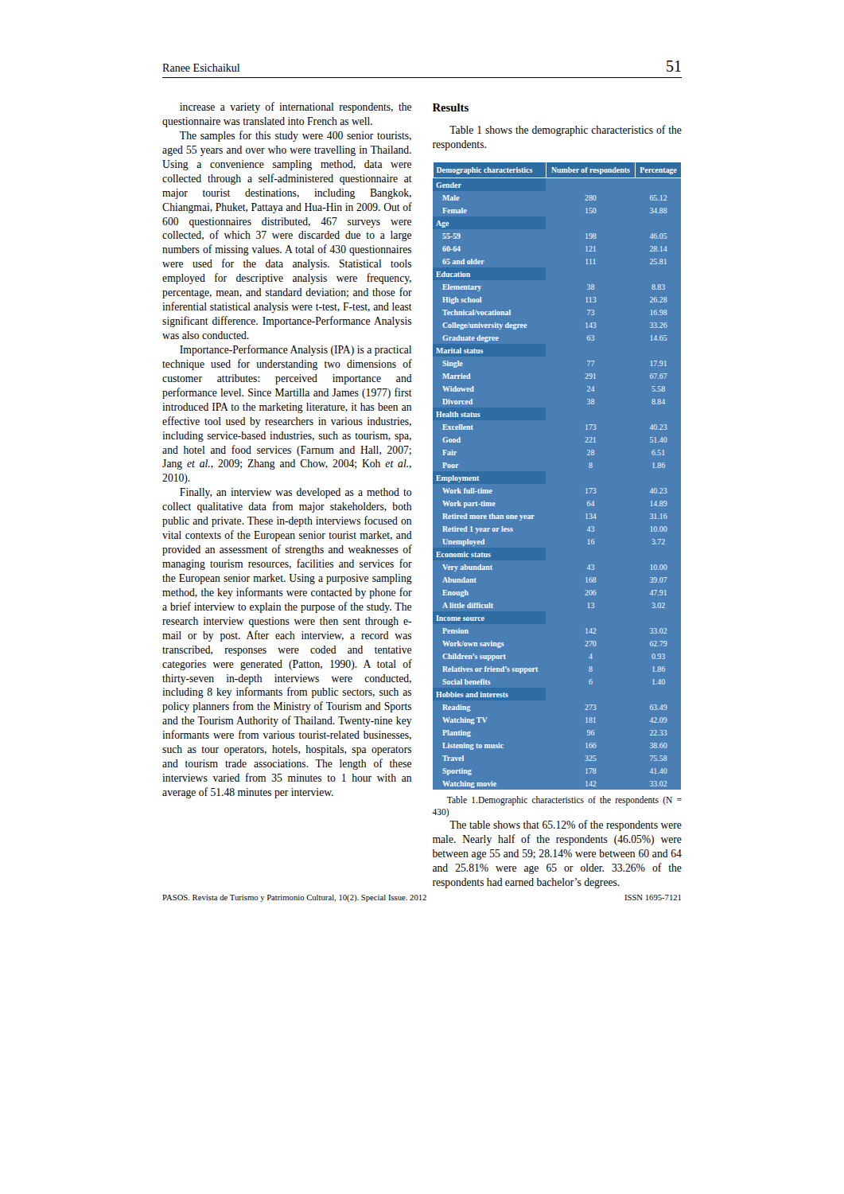Ranee Esichaikul
51
increase a variety of international respondents, the questionnaire was translated into French as well.
The samples for this study were 400 senior tourists, aged 55 years and over who were travelling in Thailand. Using a convenience sampling method, data were collected through a self-administered questionnaire at major tourist destinations, including Bangkok, Chiangmai, Phuket, Pattaya and Hua-Hin in 2009. Out of 600 questionnaires distributed, 467 surveys were collected, of which 37 were discarded due to a large numbers of missing values. A total of 430 questionnaires were used for the data analysis. Statistical tools employed for descriptive analysis were frequency, percentage, mean, and standard deviation; and those for inferential statistical analysis were t-test, F-test, and least significant difference. Importance-Performance Analysis was also conducted.
Importance-Performance Analysis (IPA) is a practical technique used for understanding two dimensions of customer attributes: perceived importance and performance level. Since Martilla and James (1977) first introduced IPA to the marketing literature, it has been an effective tool used by researchers in various industries, including service-based industries, such as tourism, spa, and hotel and food services (Farnum and Hall, 2007; Jang et al., 2009; Zhang and Chow, 2004; Koh et al., 2010).
Finally, an interview was developed as a method to collect qualitative data from major stakeholders, both public and private. These in-depth interviews focused on vital contexts of the European senior tourist market, and provided an assessment of strengths and weaknesses of managing tourism resources, facilities and services for the European senior market. Using a purposive sampling method, the key informants were contacted by phone for a brief interview to explain the purpose of the study. The research interview questions were then sent through e-mail or by post. After each interview, a record was transcribed, responses were coded and tentative categories were generated (Patton, 1990). A total of thirty-seven in-depth interviews were conducted, including 8 key informants from public sectors, such as policy planners from the Ministry of Tourism and Sports and the Tourism Authority of Thailand. Twenty-nine key informants were from various tourist-related businesses, such as tour operators, hotels, hospitals, spa operators and tourism trade associations. The length of these interviews varied from 35 minutes to 1 hour with an average of 51.48 minutes per interview.
Results
Table 1 shows the demographic characteristics of the respondents.
| Demographic characteristics | Number of respondents | Percentage |
| --- | --- | --- |
| Gender | | |
| Male | 280 | 65.12 |
| Female | 150 | 34.88 |
| Age | | |
| 55-59 | 198 | 46.05 |
| 60-64 | 121 | 28.14 |
| 65 and older | 111 | 25.81 |
| Education | | |
| Elementary | 38 | 8.83 |
| High school | 113 | 26.28 |
| Technical/vocational | 73 | 16.98 |
| College/university degree | 143 | 33.26 |
| Graduate degree | 63 | 14.65 |
| Marital status | | |
| Single | 77 | 17.91 |
| Married | 291 | 67.67 |
| Widowed | 24 | 5.58 |
| Divorced | 38 | 8.84 |
| Health status | | |
| Excellent | 173 | 40.23 |
| Good | 221 | 51.40 |
| Fair | 28 | 6.51 |
| Poor | 8 | 1.86 |
| Employment | | |
| Work full-time | 173 | 40.23 |
| Work part-time | 64 | 14.89 |
| Retired more than one year | 134 | 31.16 |
| Retired 1 year or less | 43 | 10.00 |
| Unemployed | 16 | 3.72 |
| Economic status | | |
| Very abundant | 43 | 10.00 |
| Abundant | 168 | 39.07 |
| Enough | 206 | 47.91 |
| A little difficult | 13 | 3.02 |
| Income source | | |
| Pension | 142 | 33.02 |
| Work/own savings | 270 | 62.79 |
| Children’s support | 4 | 0.93 |
| Relatives or friend’s support | 8 | 1.86 |
| Social benefits | 6 | 1.40 |
| Hobbies and interests | | |
| Reading | 273 | 63.49 |
| Watching TV | 181 | 42.09 |
| Planting | 96 | 22.33 |
| Listening to music | 166 | 38.60 |
| Travel | 325 | 75.58 |
| Sporting | 178 | 41.40 |
| Watching movie | 142 | 33.02 |
Table 1.Demographic characteristics of the respondents (N = 430)
The table shows that 65.12% of the respondents were male. Nearly half of the respondents (46.05%) were between age 55 and 59; 28.14% were between 60 and 64 and 25.81% were age 65 or older. 33.26% of the respondents had earned bachelor’s degrees.
PASOS. Revista de Turismo y Patrimonio Cultural, 10(2). Special Issue. 2012
ISSN 1695-7121